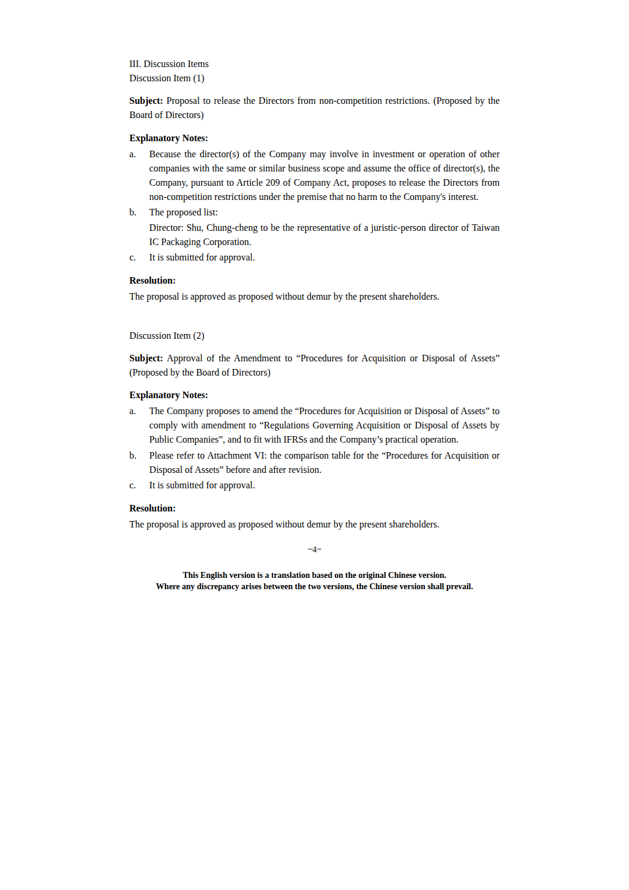III. Discussion Items
Discussion Item (1)
Subject: Proposal to release the Directors from non-competition restrictions. (Proposed by the Board of Directors)
Explanatory Notes:
Because the director(s) of the Company may involve in investment or operation of other companies with the same or similar business scope and assume the office of director(s), the Company, pursuant to Article 209 of Company Act, proposes to release the Directors from non-competition restrictions under the premise that no harm to the Company's interest.
The proposed list: Director: Shu, Chung-cheng to be the representative of a juristic-person director of Taiwan IC Packaging Corporation.
It is submitted for approval.
Resolution:
The proposal is approved as proposed without demur by the present shareholders.
Discussion Item (2)
Subject: Approval of the Amendment to “Procedures for Acquisition or Disposal of Assets” (Proposed by the Board of Directors)
Explanatory Notes:
The Company proposes to amend the “Procedures for Acquisition or Disposal of Assets” to comply with amendment to “Regulations Governing Acquisition or Disposal of Assets by Public Companies”, and to fit with IFRSs and the Company’s practical operation.
Please refer to Attachment VI: the comparison table for the “Procedures for Acquisition or Disposal of Assets” before and after revision.
It is submitted for approval.
Resolution:
The proposal is approved as proposed without demur by the present shareholders.
~4~
This English version is a translation based on the original Chinese version.
Where any discrepancy arises between the two versions, the Chinese version shall prevail.